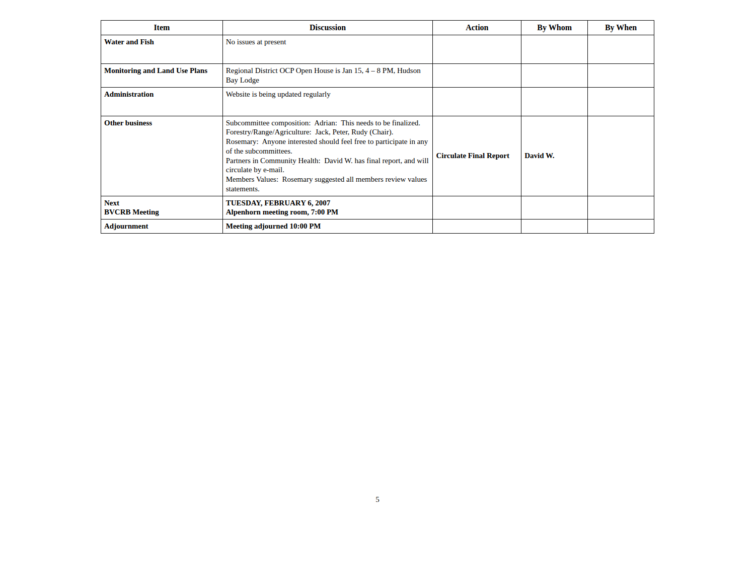| Item | Discussion | Action | By Whom | By When |
| --- | --- | --- | --- | --- |
| Water and Fish | No issues at present | | | |
| Monitoring and Land Use Plans | Regional District OCP Open House is Jan 15, 4 – 8 PM, Hudson Bay Lodge | | | |
| Administration | Website is being updated regularly | | | |
| Other business | Subcommittee composition: Adrian: This needs to be finalized. Forestry/Range/Agriculture: Jack, Peter, Rudy (Chair). Rosemary: Anyone interested should feel free to participate in any of the subcommittees. Partners in Community Health: David W. has final report, and will circulate by e-mail. Members Values: Rosemary suggested all members review values statements. | Circulate Final Report | David W. | |
| Next BVCRB Meeting | TUESDAY, FEBRUARY 6, 2007 Alpenhorn meeting room, 7:00 PM | | | |
| Adjournment | Meeting adjourned 10:00 PM | | | |
5